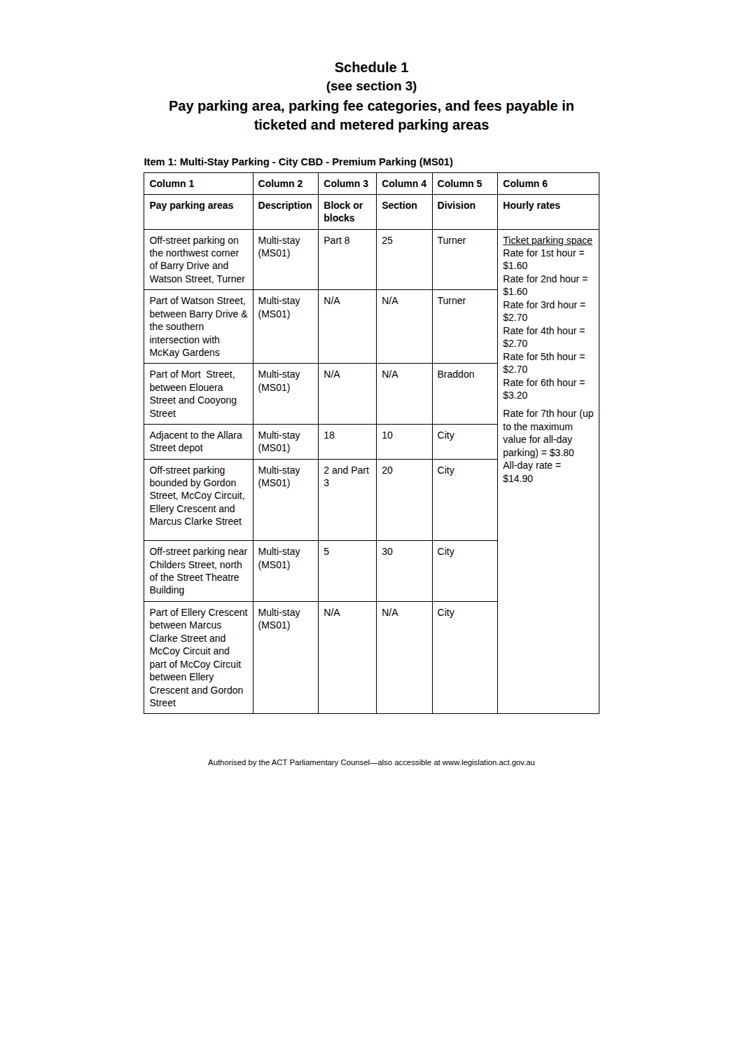Schedule 1 (see section 3) Pay parking area, parking fee categories, and fees payable in ticketed and metered parking areas
Item 1: Multi-Stay Parking - City CBD - Premium Parking (MS01)
| Column 1 | Column 2 | Column 3 | Column 4 | Column 5 | Column 6 |
| --- | --- | --- | --- | --- | --- |
| Pay parking areas | Description | Block or blocks | Section | Division | Hourly rates |
| Off-street parking on the northwest corner of Barry Drive and Watson Street, Turner | Multi-stay (MS01) | Part 8 | 25 | Turner | Ticket parking space Rate for 1st hour = $1.60 Rate for 2nd hour = $1.60 Rate for 3rd hour = $2.70 Rate for 4th hour = $2.70 Rate for 5th hour = $2.70 Rate for 6th hour = $3.20 Rate for 7th hour (up to the maximum value for all-day parking) = $3.80 All-day rate = $14.90 |
| Part of Watson Street, between Barry Drive & the southern intersection with McKay Gardens | Multi-stay (MS01) | N/A | N/A | Turner |
| Part of Mort Street, between Elouera Street and Cooyong Street | Multi-stay (MS01) | N/A | N/A | Braddon |
| Adjacent to the Allara Street depot | Multi-stay (MS01) | 18 | 10 | City |
| Off-street parking bounded by Gordon Street, McCoy Circuit, Ellery Crescent and Marcus Clarke Street | Multi-stay (MS01) | 2 and Part 3 | 20 | City |
| Off-street parking near Childers Street, north of the Street Theatre Building | Multi-stay (MS01) | 5 | 30 | City |
| Part of Ellery Crescent between Marcus Clarke Street and McCoy Circuit and part of McCoy Circuit between Ellery Crescent and Gordon Street | Multi-stay (MS01) | N/A | N/A | City |
Authorised by the ACT Parliamentary Counsel—also accessible at www.legislation.act.gov.au